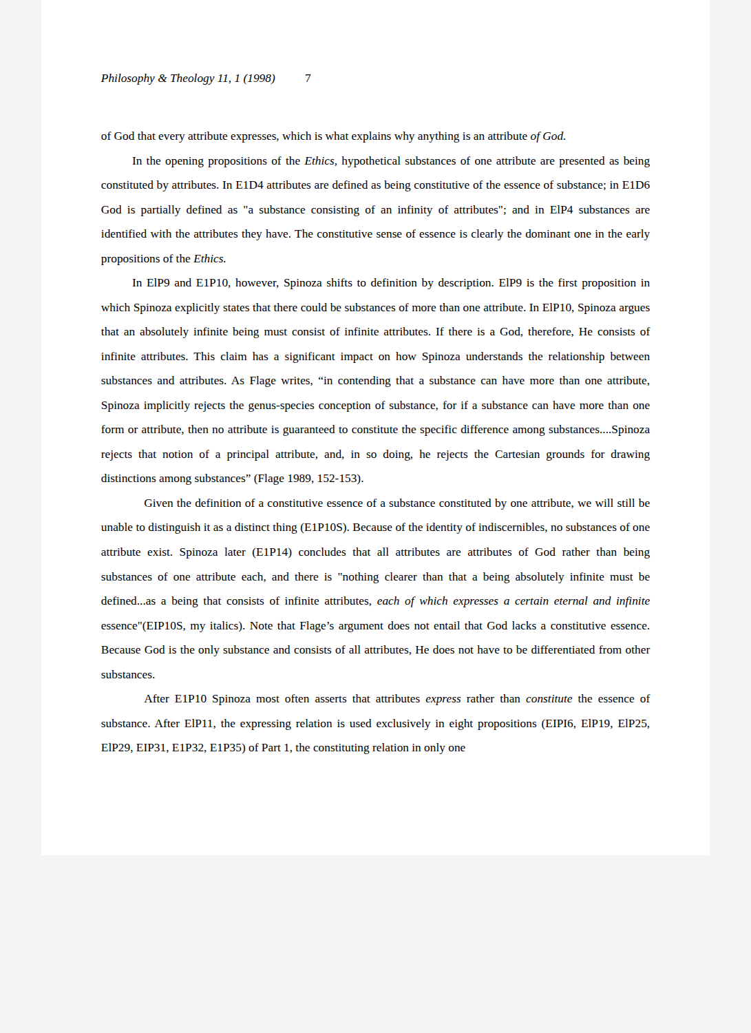Philosophy & Theology 11, 1 (1998) 7
of God that every attribute expresses, which is what explains why anything is an attribute of God.
In the opening propositions of the Ethics, hypothetical substances of one attribute are presented as being constituted by attributes. In E1D4 attributes are defined as being constitutive of the essence of substance; in E1D6 God is partially defined as "a substance consisting of an infinity of attributes"; and in ElP4 substances are identified with the attributes they have. The constitutive sense of essence is clearly the dominant one in the early propositions of the Ethics.
In ElP9 and E1P10, however, Spinoza shifts to definition by description. ElP9 is the first proposition in which Spinoza explicitly states that there could be substances of more than one attribute. In ElP10, Spinoza argues that an absolutely infinite being must consist of infinite attributes. If there is a God, therefore, He consists of infinite attributes. This claim has a significant impact on how Spinoza understands the relationship between substances and attributes. As Flage writes, “in contending that a substance can have more than one attribute, Spinoza implicitly rejects the genus-species conception of substance, for if a substance can have more than one form or attribute, then no attribute is guaranteed to constitute the specific difference among substances....Spinoza rejects that notion of a principal attribute, and, in so doing, he rejects the Cartesian grounds for drawing distinctions among substances” (Flage 1989, 152-153).
Given the definition of a constitutive essence of a substance constituted by one attribute, we will still be unable to distinguish it as a distinct thing (E1P10S). Because of the identity of indiscernibles, no substances of one attribute exist. Spinoza later (E1P14) concludes that all attributes are attributes of God rather than being substances of one attribute each, and there is "nothing clearer than that a being absolutely infinite must be defined...as a being that consists of infinite attributes, each of which expresses a certain eternal and infinite essence"(EIP10S, my italics). Note that Flage’s argument does not entail that God lacks a constitutive essence. Because God is the only substance and consists of all attributes, He does not have to be differentiated from other substances.
After E1P10 Spinoza most often asserts that attributes express rather than constitute the essence of substance. After ElP11, the expressing relation is used exclusively in eight propositions (EIPI6, ElP19, ElP25, ElP29, EIP31, E1P32, E1P35) of Part 1, the constituting relation in only one